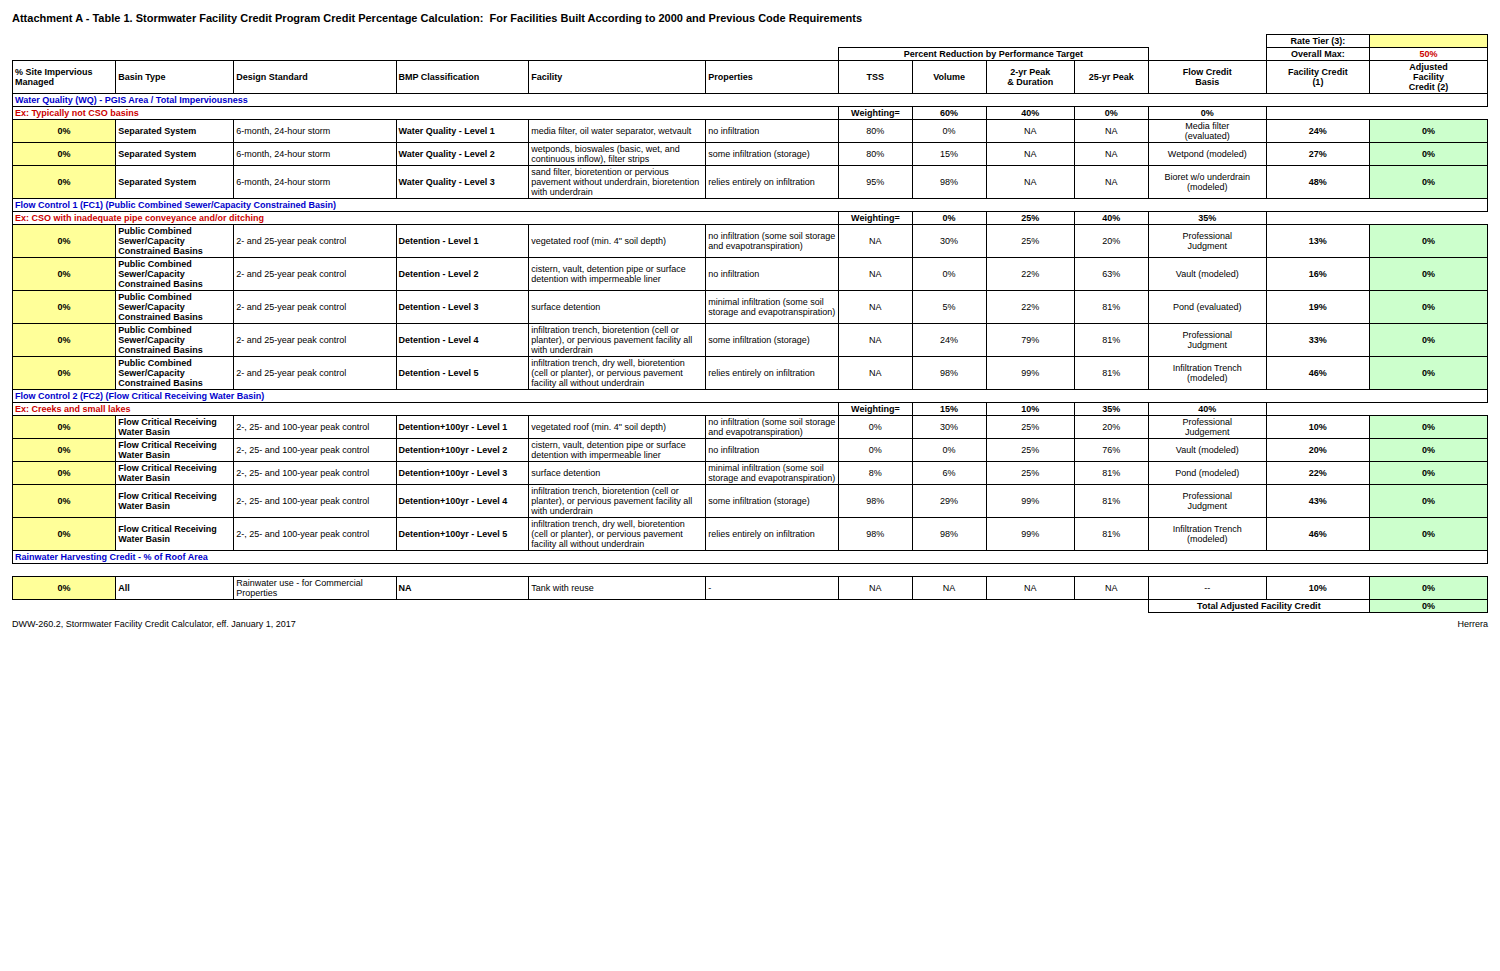Attachment A - Table 1. Stormwater Facility Credit Program Credit Percentage Calculation: For Facilities Built According to 2000 and Previous Code Requirements
| | | Rate Tier (3): | |
| | Percent Reduction by Performance Target | | Overall Max: | 50% |
| % Site Impervious Managed | Basin Type | Design Standard | BMP Classification | Facility | Properties | TSS | Volume | 2-yr Peak & Duration | 25-yr Peak | Flow Credit Basis | Facility Credit (1) | Adjusted Facility Credit (2) |
| Water Quality (WQ) - PGIS Area / Total Imperviousness |
| Ex: Typically not CSO basins | Weighting= | 60% | 40% | 0% | 0% | | |
| 0% | Separated System | 6-month, 24-hour storm | Water Quality - Level 1 | media filter, oil water separator, wetvault | no infiltration | 80% | 0% | NA | NA | Media filter (evaluated) | 24% | 0% |
| 0% | Separated System | 6-month, 24-hour storm | Water Quality - Level 2 | wetponds, bioswales (basic, wet, and continuous inflow), filter strips | some infiltration (storage) | 80% | 15% | NA | NA | Wetpond (modeled) | 27% | 0% |
| 0% | Separated System | 6-month, 24-hour storm | Water Quality - Level 3 | sand filter, bioretention or pervious pavement without underdrain, bioretention with underdrain | relies entirely on infiltration | 95% | 98% | NA | NA | Bioret w/o underdrain (modeled) | 48% | 0% |
| Flow Control 1 (FC1) (Public Combined Sewer/Capacity Constrained Basin) |
| Ex: CSO with inadequate pipe conveyance and/or ditching | Weighting= | 0% | 25% | 40% | 35% | | |
| 0% | Public Combined Sewer/Capacity Constrained Basins | 2- and 25-year peak control | Detention - Level 1 | vegetated roof (min. 4" soil depth) | no infiltration (some soil storage and evapotranspiration) | NA | 30% | 25% | 20% | Professional Judgment | 13% | 0% |
| 0% | Public Combined Sewer/Capacity Constrained Basins | 2- and 25-year peak control | Detention - Level 2 | cistern, vault, detention pipe or surface detention with impermeable liner | no infiltration | NA | 0% | 22% | 63% | Vault (modeled) | 16% | 0% |
| 0% | Public Combined Sewer/Capacity Constrained Basins | 2- and 25-year peak control | Detention - Level 3 | surface detention | minimal infiltration (some soil storage and evapotranspiration) | NA | 5% | 22% | 81% | Pond (evaluated) | 19% | 0% |
| 0% | Public Combined Sewer/Capacity Constrained Basins | 2- and 25-year peak control | Detention - Level 4 | infiltration trench, bioretention (cell or planter), or pervious pavement facility all with underdrain | some infiltration (storage) | NA | 24% | 79% | 81% | Professional Judgment | 33% | 0% |
| 0% | Public Combined Sewer/Capacity Constrained Basins | 2- and 25-year peak control | Detention - Level 5 | infiltration trench, dry well, bioretention (cell or planter), or pervious pavement facility all without underdrain | relies entirely on infiltration | NA | 98% | 99% | 81% | Infiltration Trench (modeled) | 46% | 0% |
| Flow Control 2 (FC2) (Flow Critical Receiving Water Basin) |
| Ex: Creeks and small lakes | Weighting= | 15% | 10% | 35% | 40% | | |
| 0% | Flow Critical Receiving Water Basin | 2-, 25- and 100-year peak control | Detention+100yr - Level 1 | vegetated roof (min. 4" soil depth) | no infiltration (some soil storage and evapotranspiration) | 0% | 30% | 25% | 20% | Professional Judgement | 10% | 0% |
| 0% | Flow Critical Receiving Water Basin | 2-, 25- and 100-year peak control | Detention+100yr - Level 2 | cistern, vault, detention pipe or surface detention with impermeable liner | no infiltration | 0% | 0% | 25% | 76% | Vault (modeled) | 20% | 0% |
| 0% | Flow Critical Receiving Water Basin | 2-, 25- and 100-year peak control | Detention+100yr - Level 3 | surface detention | minimal infiltration (some soil storage and evapotranspiration) | 8% | 6% | 25% | 81% | Pond (modeled) | 22% | 0% |
| 0% | Flow Critical Receiving Water Basin | 2-, 25- and 100-year peak control | Detention+100yr - Level 4 | infiltration trench, bioretention (cell or planter), or pervious pavement facility all with underdrain | some infiltration (storage) | 98% | 29% | 99% | 81% | Professional Judgment | 43% | 0% |
| 0% | Flow Critical Receiving Water Basin | 2-, 25- and 100-year peak control | Detention+100yr - Level 5 | infiltration trench, dry well, bioretention (cell or planter), or pervious pavement facility all without underdrain | relies entirely on infiltration | 98% | 98% | 99% | 81% | Infiltration Trench (modeled) | 46% | 0% |
| Rainwater Harvesting Credit - % of Roof Area |
| 0% | All | Rainwater use - for Commercial Properties | NA | Tank with reuse | - | NA | NA | NA | NA | -- | 10% | 0% |
| | Total Adjusted Facility Credit | 0% |
DWW-260.2, Stormwater Facility Credit Calculator, eff. January 1, 2017 Herrera